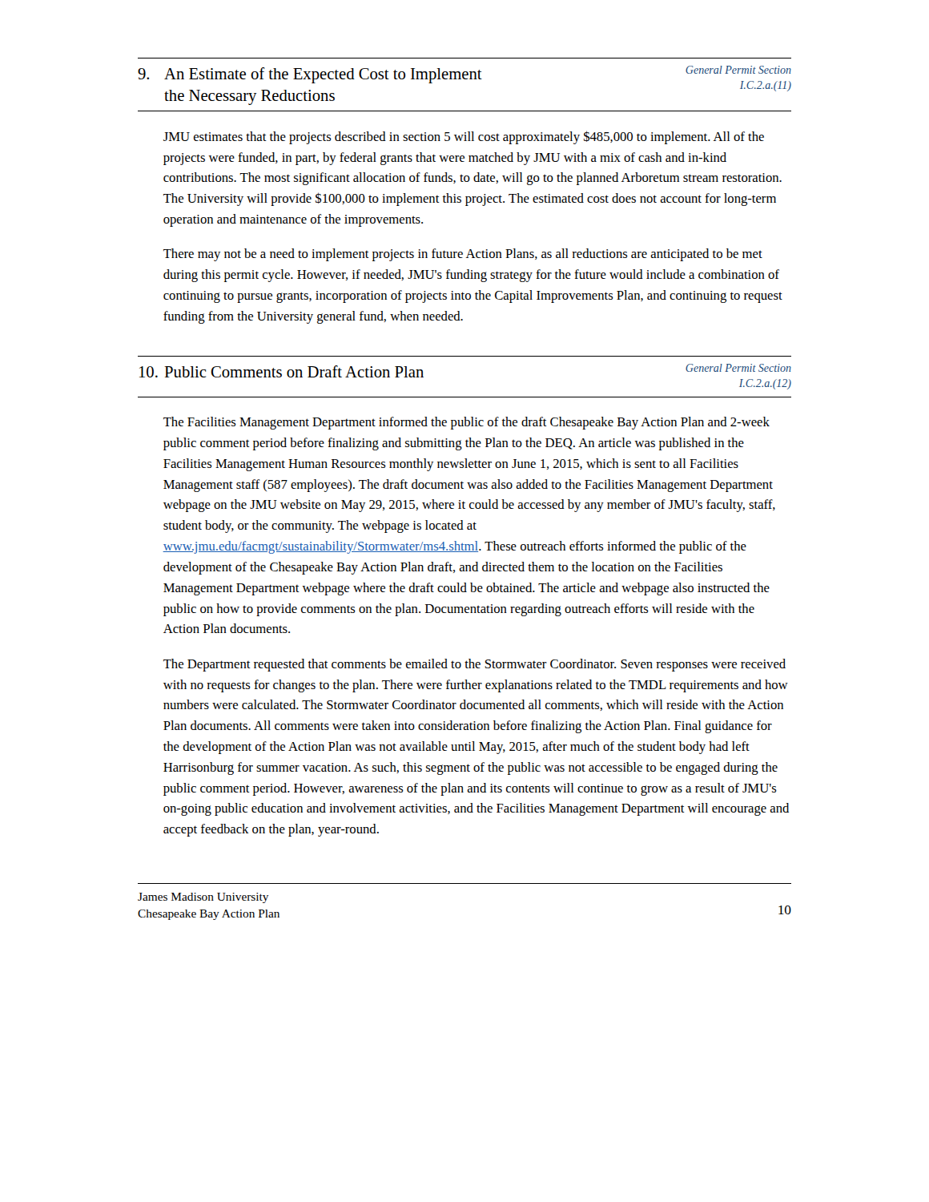9. An Estimate of the Expected Cost to Implement
the Necessary Reductions
General Permit Section
I.C.2.a.(11)
JMU estimates that the projects described in section 5 will cost approximately $485,000 to implement. All of the projects were funded, in part, by federal grants that were matched by JMU with a mix of cash and in-kind contributions. The most significant allocation of funds, to date, will go to the planned Arboretum stream restoration. The University will provide $100,000 to implement this project. The estimated cost does not account for long-term operation and maintenance of the improvements.
There may not be a need to implement projects in future Action Plans, as all reductions are anticipated to be met during this permit cycle. However, if needed, JMU's funding strategy for the future would include a combination of continuing to pursue grants, incorporation of projects into the Capital Improvements Plan, and continuing to request funding from the University general fund, when needed.
10. Public Comments on Draft Action Plan
General Permit Section
I.C.2.a.(12)
The Facilities Management Department informed the public of the draft Chesapeake Bay Action Plan and 2-week public comment period before finalizing and submitting the Plan to the DEQ. An article was published in the Facilities Management Human Resources monthly newsletter on June 1, 2015, which is sent to all Facilities Management staff (587 employees). The draft document was also added to the Facilities Management Department webpage on the JMU website on May 29, 2015, where it could be accessed by any member of JMU's faculty, staff, student body, or the community. The webpage is located at www.jmu.edu/facmgt/sustainability/Stormwater/ms4.shtml. These outreach efforts informed the public of the development of the Chesapeake Bay Action Plan draft, and directed them to the location on the Facilities Management Department webpage where the draft could be obtained. The article and webpage also instructed the public on how to provide comments on the plan. Documentation regarding outreach efforts will reside with the Action Plan documents.
The Department requested that comments be emailed to the Stormwater Coordinator. Seven responses were received with no requests for changes to the plan. There were further explanations related to the TMDL requirements and how numbers were calculated. The Stormwater Coordinator documented all comments, which will reside with the Action Plan documents. All comments were taken into consideration before finalizing the Action Plan. Final guidance for the development of the Action Plan was not available until May, 2015, after much of the student body had left Harrisonburg for summer vacation. As such, this segment of the public was not accessible to be engaged during the public comment period. However, awareness of the plan and its contents will continue to grow as a result of JMU's on-going public education and involvement activities, and the Facilities Management Department will encourage and accept feedback on the plan, year-round.
James Madison University
Chesapeake Bay Action Plan
10